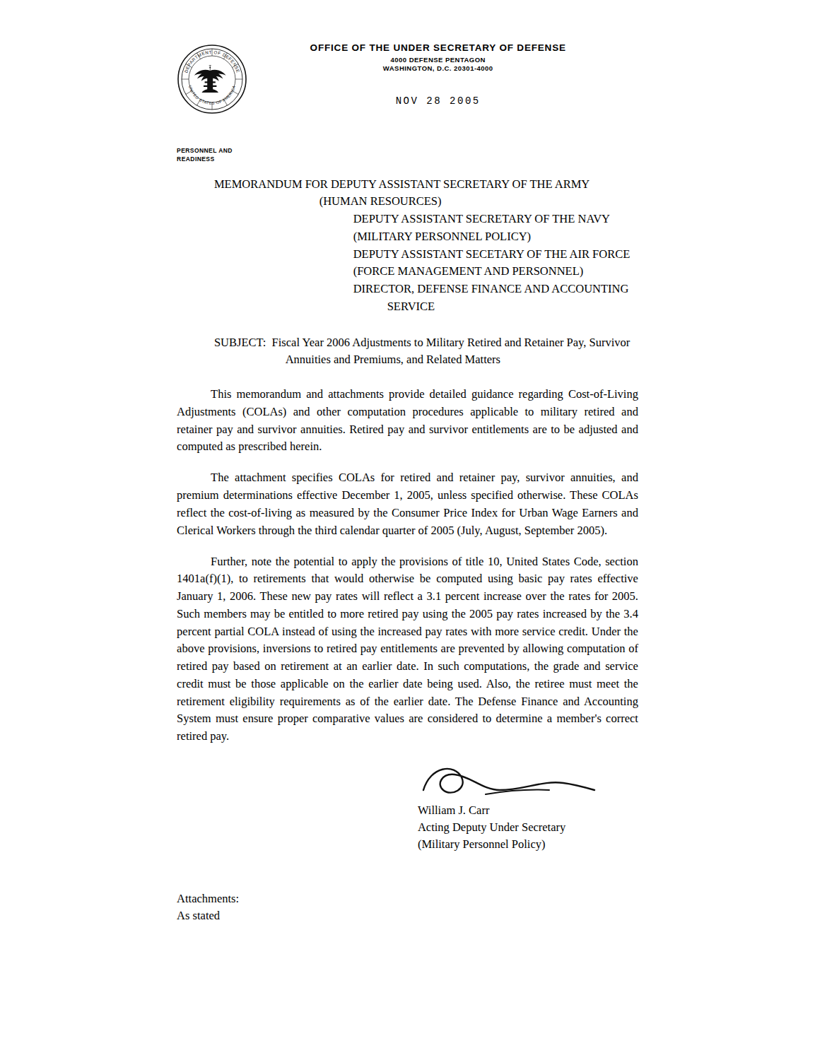DEPARTMENT OF DEFENSE UNITED STATES OF AMERICA
Office of the Under Secretary of Defense
4000 Defense Pentagon
Washington, D.C. 20301-4000
NOV 28 2005
Personnel and
Readiness
MEMORANDUM FOR DEPUTY ASSISTANT SECRETARY OF THE ARMY
(HUMAN RESOURCES)
DEPUTY ASSISTANT SECRETARY OF THE NAVY
(MILITARY PERSONNEL POLICY)
DEPUTY ASSISTANT SECETARY OF THE AIR FORCE
(FORCE MANAGEMENT AND PERSONNEL)
DIRECTOR, DEFENSE FINANCE AND ACCOUNTING
SERVICE
SUBJECT: Fiscal Year 2006 Adjustments to Military Retired and Retainer Pay, Survivor Annuities and Premiums, and Related Matters
This memorandum and attachments provide detailed guidance regarding Cost-of-Living Adjustments (COLAs) and other computation procedures applicable to military retired and retainer pay and survivor annuities. Retired pay and survivor entitlements are to be adjusted and computed as prescribed herein.
The attachment specifies COLAs for retired and retainer pay, survivor annuities, and premium determinations effective December 1, 2005, unless specified otherwise. These COLAs reflect the cost-of-living as measured by the Consumer Price Index for Urban Wage Earners and Clerical Workers through the third calendar quarter of 2005 (July, August, September 2005).
Further, note the potential to apply the provisions of title 10, United States Code, section 1401a(f)(1), to retirements that would otherwise be computed using basic pay rates effective January 1, 2006. These new pay rates will reflect a 3.1 percent increase over the rates for 2005. Such members may be entitled to more retired pay using the 2005 pay rates increased by the 3.4 percent partial COLA instead of using the increased pay rates with more service credit. Under the above provisions, inversions to retired pay entitlements are prevented by allowing computation of retired pay based on retirement at an earlier date. In such computations, the grade and service credit must be those applicable on the earlier date being used. Also, the retiree must meet the retirement eligibility requirements as of the earlier date. The Defense Finance and Accounting System must ensure proper comparative values are considered to determine a member's correct retired pay.
William J. Carr
Acting Deputy Under Secretary
(Military Personnel Policy)
Attachments:
As stated